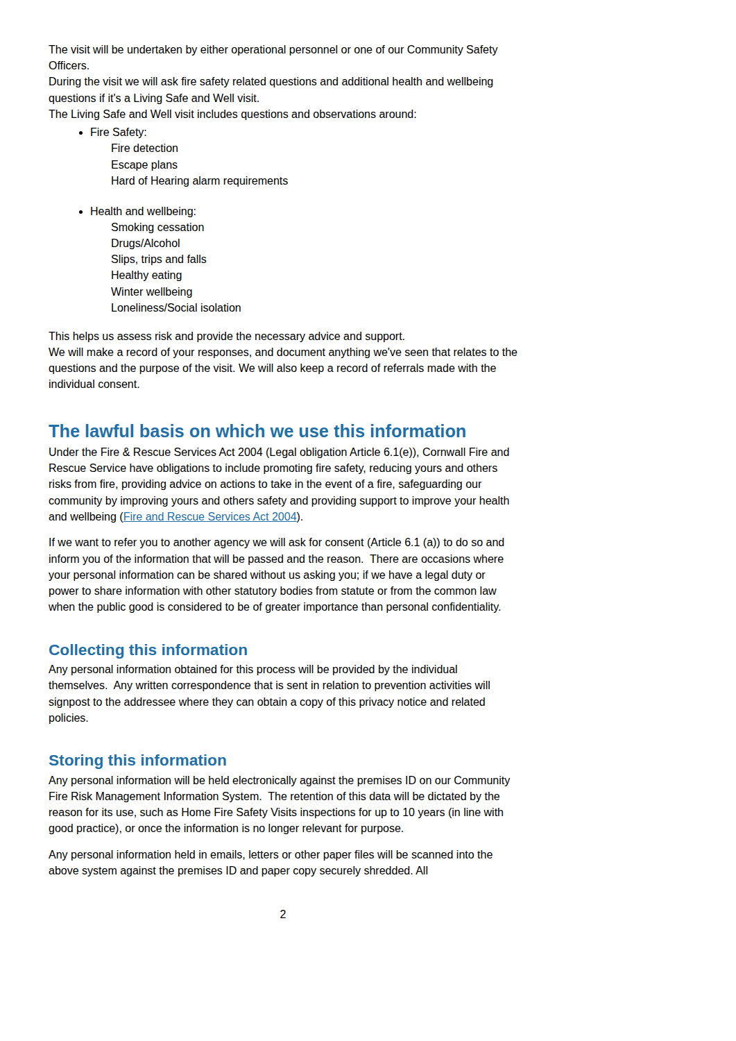The visit will be undertaken by either operational personnel or one of our Community Safety Officers.
During the visit we will ask fire safety related questions and additional health and wellbeing questions if it's a Living Safe and Well visit.
The Living Safe and Well visit includes questions and observations around:
Fire Safety:
Fire detection
Escape plans
Hard of Hearing alarm requirements
Health and wellbeing:
Smoking cessation
Drugs/Alcohol
Slips, trips and falls
Healthy eating
Winter wellbeing
Loneliness/Social isolation
This helps us assess risk and provide the necessary advice and support.
We will make a record of your responses, and document anything we've seen that relates to the questions and the purpose of the visit. We will also keep a record of referrals made with the individual consent.
The lawful basis on which we use this information
Under the Fire & Rescue Services Act 2004 (Legal obligation Article 6.1(e)), Cornwall Fire and Rescue Service have obligations to include promoting fire safety, reducing yours and others risks from fire, providing advice on actions to take in the event of a fire, safeguarding our community by improving yours and others safety and providing support to improve your health and wellbeing (Fire and Rescue Services Act 2004).
If we want to refer you to another agency we will ask for consent (Article 6.1 (a)) to do so and inform you of the information that will be passed and the reason. There are occasions where your personal information can be shared without us asking you; if we have a legal duty or power to share information with other statutory bodies from statute or from the common law when the public good is considered to be of greater importance than personal confidentiality.
Collecting this information
Any personal information obtained for this process will be provided by the individual themselves. Any written correspondence that is sent in relation to prevention activities will signpost to the addressee where they can obtain a copy of this privacy notice and related policies.
Storing this information
Any personal information will be held electronically against the premises ID on our Community Fire Risk Management Information System. The retention of this data will be dictated by the reason for its use, such as Home Fire Safety Visits inspections for up to 10 years (in line with good practice), or once the information is no longer relevant for purpose.
Any personal information held in emails, letters or other paper files will be scanned into the above system against the premises ID and paper copy securely shredded. All
2